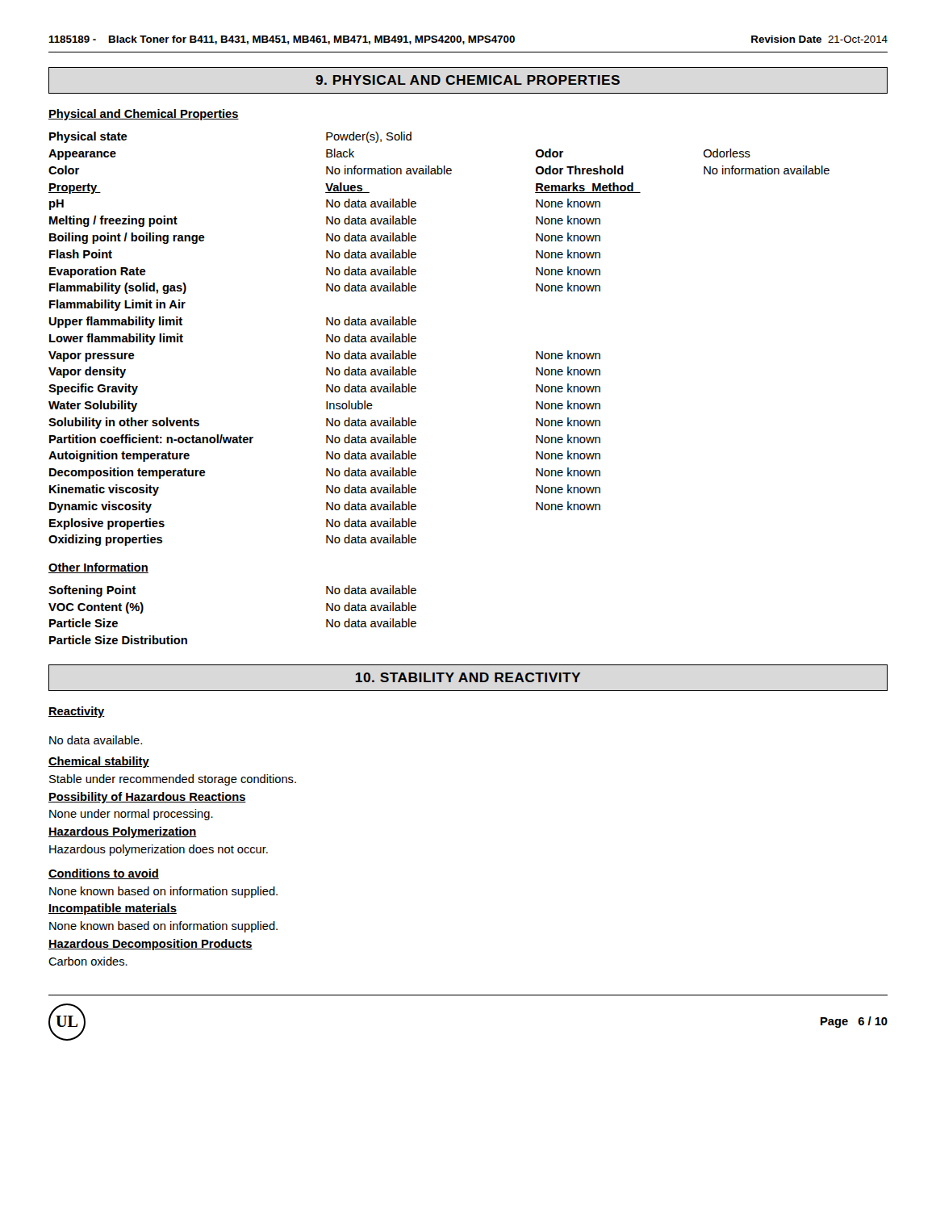1185189 - Black Toner for B411, B431, MB451, MB461, MB471, MB491, MPS4200, MPS4700
Revision Date 21-Oct-2014
9. PHYSICAL AND CHEMICAL PROPERTIES
Physical and Chemical Properties
| Physical state | Powder(s), Solid | | |
| Appearance | Black | Odor | Odorless |
| Color | No information available | Odor Threshold | No information available |
| Property | Values | Remarks Method |
| pH | No data available | None known |
| Melting / freezing point | No data available | None known |
| Boiling point / boiling range | No data available | None known |
| Flash Point | No data available | None known |
| Evaporation Rate | No data available | None known |
| Flammability (solid, gas) | No data available | None known |
| Flammability Limit in Air | | |
| Upper flammability limit | No data available | |
| Lower flammability limit | No data available | |
| Vapor pressure | No data available | None known |
| Vapor density | No data available | None known |
| Specific Gravity | No data available | None known |
| Water Solubility | Insoluble | None known |
| Solubility in other solvents | No data available | None known |
| Partition coefficient: n-octanol/water | No data available | None known |
| Autoignition temperature | No data available | None known |
| Decomposition temperature | No data available | None known |
| Kinematic viscosity | No data available | None known |
| Dynamic viscosity | No data available | None known |
| Explosive properties | No data available | |
| Oxidizing properties | No data available | |
Other Information
| Softening Point | No data available | |
| VOC Content (%) | No data available | |
| Particle Size | No data available | |
| Particle Size Distribution | | |
10. STABILITY AND REACTIVITY
Reactivity
No data available.
Chemical stability
Stable under recommended storage conditions.
Possibility of Hazardous Reactions
None under normal processing.
Hazardous Polymerization
Hazardous polymerization does not occur.
Conditions to avoid
None known based on information supplied.
Incompatible materials
None known based on information supplied.
Hazardous Decomposition Products
Carbon oxides.
UL
Page 6 / 10